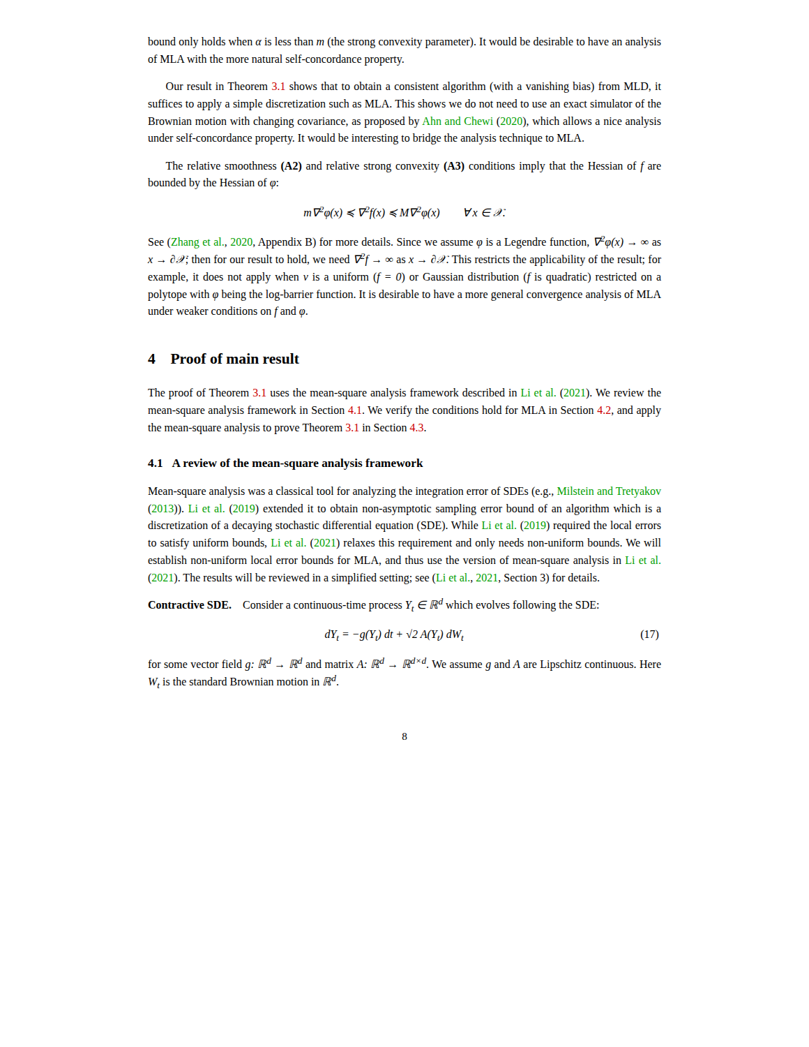bound only holds when α is less than m (the strong convexity parameter). It would be desirable to have an analysis of MLA with the more natural self-concordance property.
Our result in Theorem 3.1 shows that to obtain a consistent algorithm (with a vanishing bias) from MLD, it suffices to apply a simple discretization such as MLA. This shows we do not need to use an exact simulator of the Brownian motion with changing covariance, as proposed by Ahn and Chewi (2020), which allows a nice analysis under self-concordance property. It would be interesting to bridge the analysis technique to MLA.
The relative smoothness (A2) and relative strong convexity (A3) conditions imply that the Hessian of f are bounded by the Hessian of φ:
m∇2φ(x) ≼ ∇2f(x) ≼ M∇2φ(x) ∀ x ∈ 𝒳.
See (Zhang et al., 2020, Appendix B) for more details. Since we assume φ is a Legendre function, ∇2φ(x) → ∞ as x → ∂𝒳; then for our result to hold, we need ∇2f → ∞ as x → ∂𝒳. This restricts the applicability of the result; for example, it does not apply when ν is a uniform (f = 0) or Gaussian distribution (f is quadratic) restricted on a polytope with φ being the log-barrier function. It is desirable to have a more general convergence analysis of MLA under weaker conditions on f and φ.
4 Proof of main result
The proof of Theorem 3.1 uses the mean-square analysis framework described in Li et al. (2021). We review the mean-square analysis framework in Section 4.1. We verify the conditions hold for MLA in Section 4.2, and apply the mean-square analysis to prove Theorem 3.1 in Section 4.3.
4.1 A review of the mean-square analysis framework
Mean-square analysis was a classical tool for analyzing the integration error of SDEs (e.g., Milstein and Tretyakov (2013)). Li et al. (2019) extended it to obtain non-asymptotic sampling error bound of an algorithm which is a discretization of a decaying stochastic differential equation (SDE). While Li et al. (2019) required the local errors to satisfy uniform bounds, Li et al. (2021) relaxes this requirement and only needs non-uniform bounds. We will establish non-uniform local error bounds for MLA, and thus use the version of mean-square analysis in Li et al. (2021). The results will be reviewed in a simplified setting; see (Li et al., 2021, Section 3) for details.
Contractive SDE. Consider a continuous-time process Yt ∈ ℝd which evolves following the SDE:
(17) dYt = −g(Yt) dt + √2 A(Yt) dWt
for some vector field g: ℝd → ℝd and matrix A: ℝd → ℝd×d. We assume g and A are Lipschitz continuous. Here Wt is the standard Brownian motion in ℝd.
8